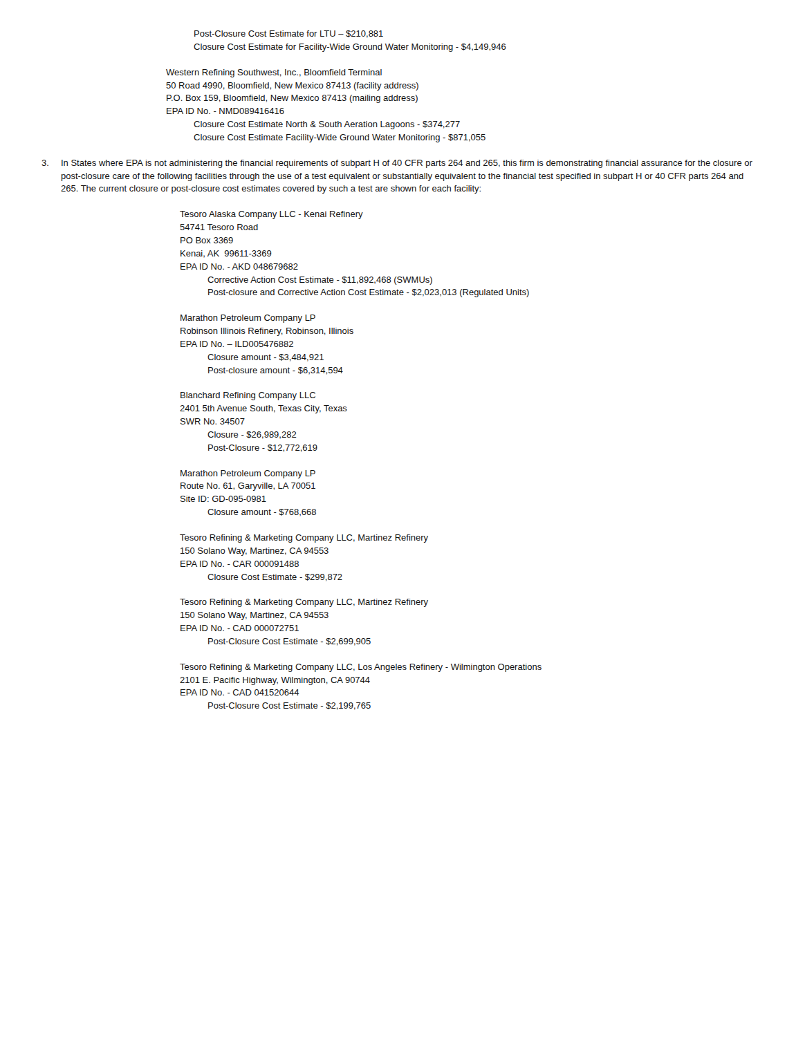Post-Closure Cost Estimate for LTU – $210,881
Closure Cost Estimate for Facility-Wide Ground Water Monitoring - $4,149,946
Western Refining Southwest, Inc., Bloomfield Terminal
50 Road 4990, Bloomfield, New Mexico 87413 (facility address)
P.O. Box 159, Bloomfield, New Mexico 87413 (mailing address)
EPA ID No. - NMD089416416
Closure Cost Estimate North & South Aeration Lagoons - $374,277
Closure Cost Estimate Facility-Wide Ground Water Monitoring - $871,055
3.
In States where EPA is not administering the financial requirements of subpart H of 40 CFR parts 264 and 265, this firm is demonstrating financial assurance for the closure or post-closure care of the following facilities through the use of a test equivalent or substantially equivalent to the financial test specified in subpart H or 40 CFR parts 264 and 265. The current closure or post-closure cost estimates covered by such a test are shown for each facility:
Tesoro Alaska Company LLC - Kenai Refinery
54741 Tesoro Road
PO Box 3369
Kenai, AK 99611-3369
EPA ID No. - AKD 048679682
Corrective Action Cost Estimate - $11,892,468 (SWMUs)
Post-closure and Corrective Action Cost Estimate - $2,023,013 (Regulated Units)
Marathon Petroleum Company LP
Robinson Illinois Refinery, Robinson, Illinois
EPA ID No. – ILD005476882
Closure amount - $3,484,921
Post-closure amount - $6,314,594
Blanchard Refining Company LLC
2401 5th Avenue South, Texas City, Texas
SWR No. 34507
Closure - $26,989,282
Post-Closure - $12,772,619
Marathon Petroleum Company LP
Route No. 61, Garyville, LA 70051
Site ID: GD-095-0981
Closure amount - $768,668
Tesoro Refining & Marketing Company LLC, Martinez Refinery
150 Solano Way, Martinez, CA 94553
EPA ID No. - CAR 000091488
Closure Cost Estimate - $299,872
Tesoro Refining & Marketing Company LLC, Martinez Refinery
150 Solano Way, Martinez, CA 94553
EPA ID No. - CAD 000072751
Post-Closure Cost Estimate - $2,699,905
Tesoro Refining & Marketing Company LLC, Los Angeles Refinery - Wilmington Operations
2101 E. Pacific Highway, Wilmington, CA 90744
EPA ID No. - CAD 041520644
Post-Closure Cost Estimate - $2,199,765